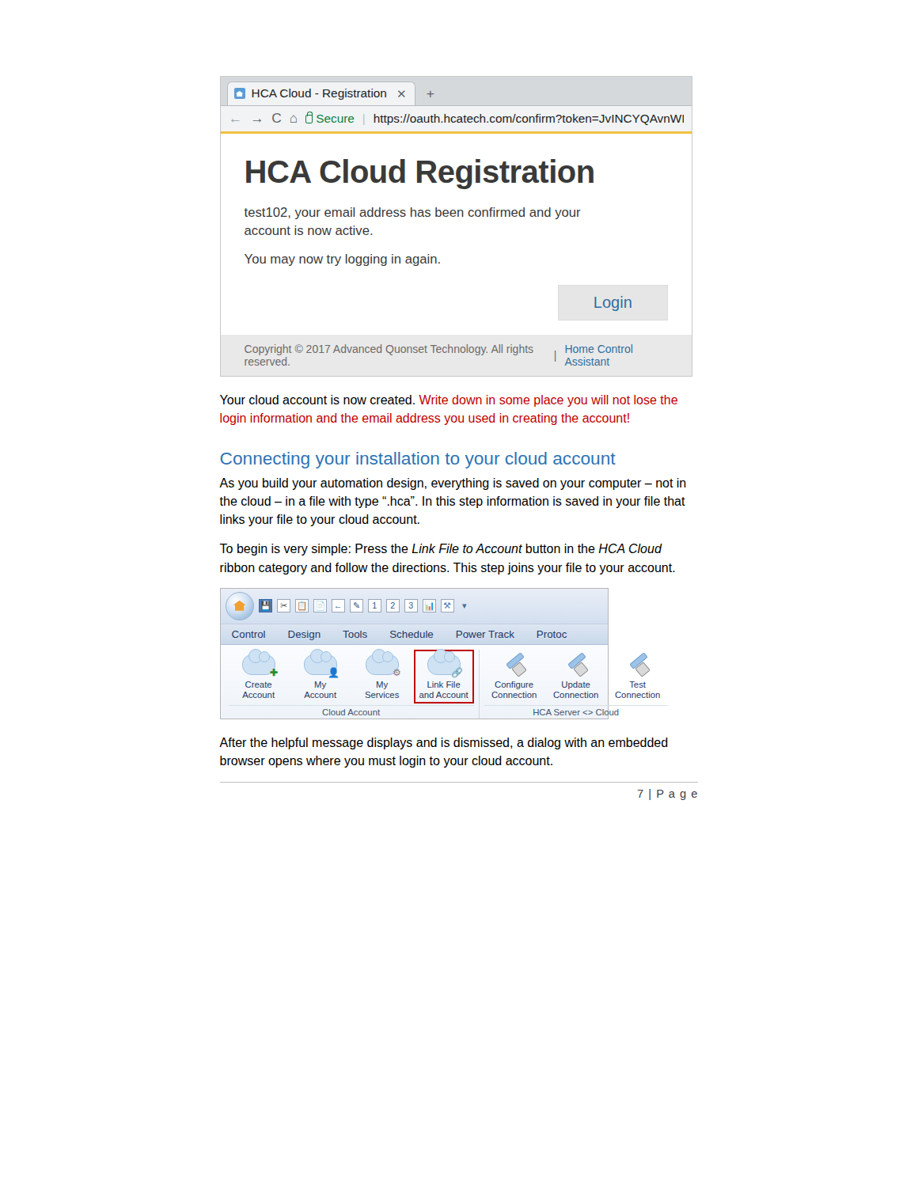HCA Cloud - Registration ✕
+
← → C ⌂ Secure | https://oauth.hcatech.com/confirm?token=JvINCYQAvnWICOjiaUIwoETso9
HCA Cloud Registration
test102, your email address has been confirmed and your account is now active.
You may now try logging in again.
Login
Copyright © 2017 Advanced Quonset Technology. All rights reserved. | Home Control Assistant
Your cloud account is now created. Write down in some place you will not lose the login information and the email address you used in creating the account!
Connecting your installation to your cloud account
As you build your automation design, everything is saved on your computer – not in the cloud – in a file with type “.hca”. In this step information is saved in your file that links your file to your cloud account.
To begin is very simple: Press the Link File to Account button in the HCA Cloud ribbon category and follow the directions. This step joins your file to your account.
💾 ✂ 📋 📄 ← ✎ 1 2 3 📊 ⚒ ▾
Control Design Tools Schedule Power Track Protoc
✚
Create
Account
👤
My
Account
⚙
My
Services
🔗
Link File
and Account
Cloud Account
Configure
Connection
Update
Connection
Test
Connection
HCA Server <> Cloud
After the helpful message displays and is dismissed, a dialog with an embedded browser opens where you must login to your cloud account.
7 | P a g e